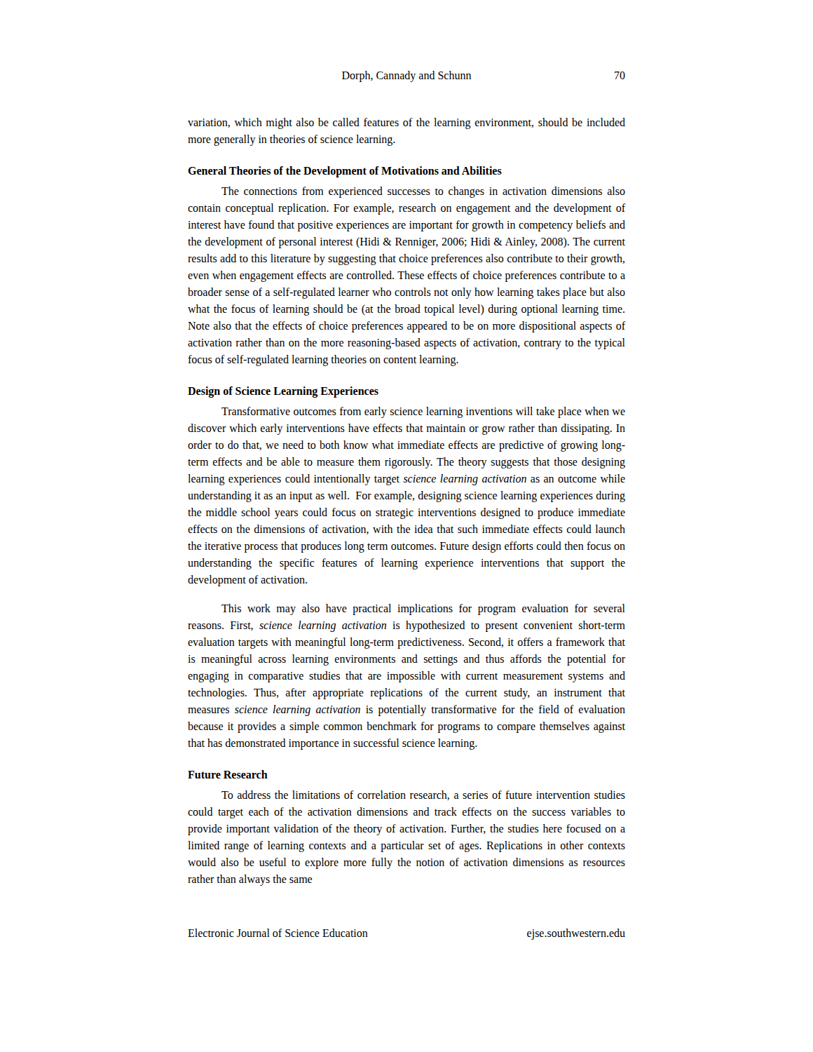Dorph, Cannady and Schunn 70
variation, which might also be called features of the learning environment, should be included more generally in theories of science learning.
General Theories of the Development of Motivations and Abilities
The connections from experienced successes to changes in activation dimensions also contain conceptual replication. For example, research on engagement and the development of interest have found that positive experiences are important for growth in competency beliefs and the development of personal interest (Hidi & Renniger, 2006; Hidi & Ainley, 2008). The current results add to this literature by suggesting that choice preferences also contribute to their growth, even when engagement effects are controlled. These effects of choice preferences contribute to a broader sense of a self-regulated learner who controls not only how learning takes place but also what the focus of learning should be (at the broad topical level) during optional learning time. Note also that the effects of choice preferences appeared to be on more dispositional aspects of activation rather than on the more reasoning-based aspects of activation, contrary to the typical focus of self-regulated learning theories on content learning.
Design of Science Learning Experiences
Transformative outcomes from early science learning inventions will take place when we discover which early interventions have effects that maintain or grow rather than dissipating. In order to do that, we need to both know what immediate effects are predictive of growing long-term effects and be able to measure them rigorously. The theory suggests that those designing learning experiences could intentionally target science learning activation as an outcome while understanding it as an input as well. For example, designing science learning experiences during the middle school years could focus on strategic interventions designed to produce immediate effects on the dimensions of activation, with the idea that such immediate effects could launch the iterative process that produces long term outcomes. Future design efforts could then focus on understanding the specific features of learning experience interventions that support the development of activation.
This work may also have practical implications for program evaluation for several reasons. First, science learning activation is hypothesized to present convenient short-term evaluation targets with meaningful long-term predictiveness. Second, it offers a framework that is meaningful across learning environments and settings and thus affords the potential for engaging in comparative studies that are impossible with current measurement systems and technologies. Thus, after appropriate replications of the current study, an instrument that measures science learning activation is potentially transformative for the field of evaluation because it provides a simple common benchmark for programs to compare themselves against that has demonstrated importance in successful science learning.
Future Research
To address the limitations of correlation research, a series of future intervention studies could target each of the activation dimensions and track effects on the success variables to provide important validation of the theory of activation. Further, the studies here focused on a limited range of learning contexts and a particular set of ages. Replications in other contexts would also be useful to explore more fully the notion of activation dimensions as resources rather than always the same
Electronic Journal of Science Education ejse.southwestern.edu